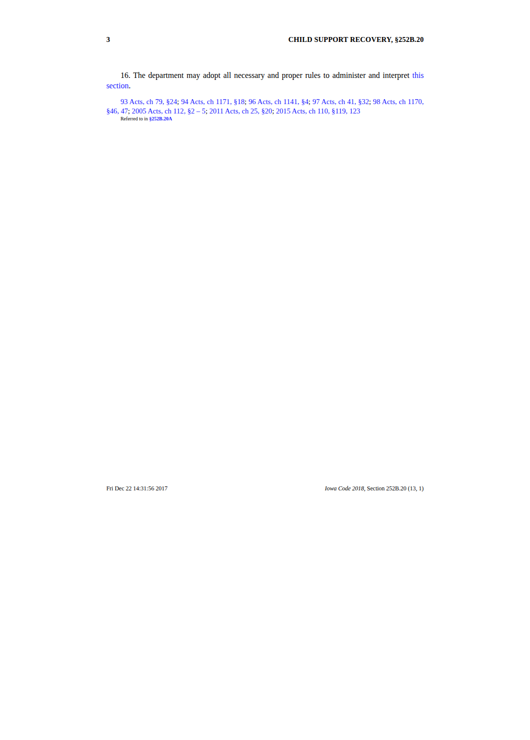3 CHILD SUPPORT RECOVERY, §252B.20
16. The department may adopt all necessary and proper rules to administer and interpret this section.
93 Acts, ch 79, §24; 94 Acts, ch 1171, §18; 96 Acts, ch 1141, §4; 97 Acts, ch 41, §32; 98 Acts, ch 1170, §46, 47; 2005 Acts, ch 112, §2 – 5; 2011 Acts, ch 25, §20; 2015 Acts, ch 110, §119, 123
Referred to in §252B.20A
Fri Dec 22 14:31:56 2017 Iowa Code 2018, Section 252B.20 (13, 1)